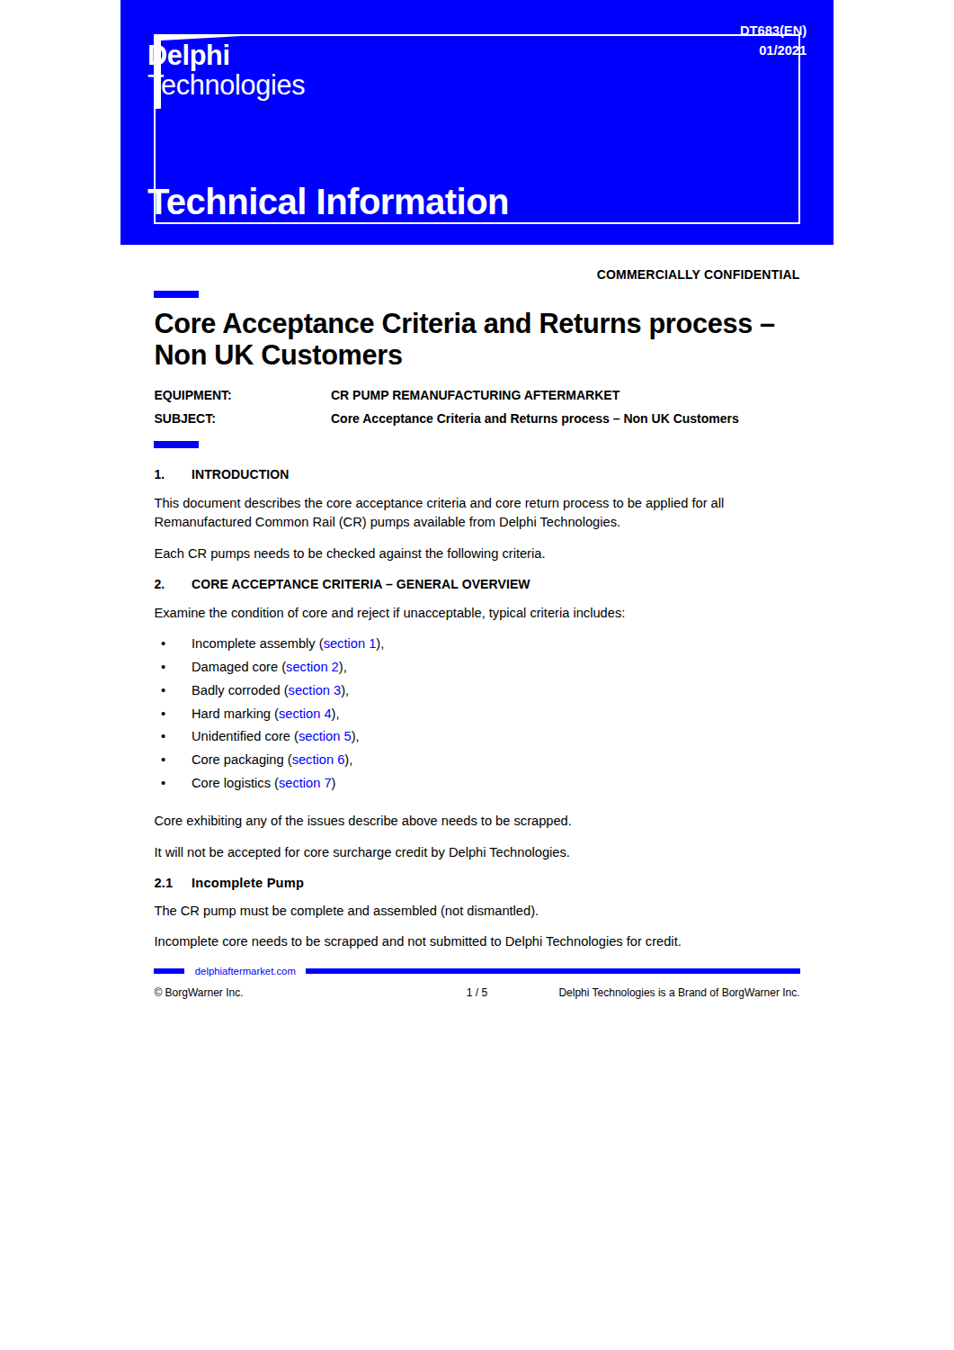DT683(EN)
01/2021
Delphi
Technologies
Technical Information
COMMERCIALLY CONFIDENTIAL
Core Acceptance Criteria and Returns process – Non UK Customers
| EQUIPMENT: | CR PUMP REMANUFACTURING AFTERMARKET |
| SUBJECT: | Core Acceptance Criteria and Returns process – Non UK Customers |
1. INTRODUCTION
This document describes the core acceptance criteria and core return process to be applied for all Remanufactured Common Rail (CR) pumps available from Delphi Technologies.
Each CR pumps needs to be checked against the following criteria.
2. CORE ACCEPTANCE CRITERIA – GENERAL OVERVIEW
Examine the condition of core and reject if unacceptable, typical criteria includes:
Incomplete assembly (section 1),
Damaged core (section 2),
Badly corroded (section 3),
Hard marking (section 4),
Unidentified core (section 5),
Core packaging (section 6),
Core logistics (section 7)
Core exhibiting any of the issues describe above needs to be scrapped.
It will not be accepted for core surcharge credit by Delphi Technologies.
2.1 Incomplete Pump
The CR pump must be complete and assembled (not dismantled).
Incomplete core needs to be scrapped and not submitted to Delphi Technologies for credit.
delphiaftermarket.com
© BorgWarner Inc.
1 / 5
Delphi Technologies is a Brand of BorgWarner Inc.